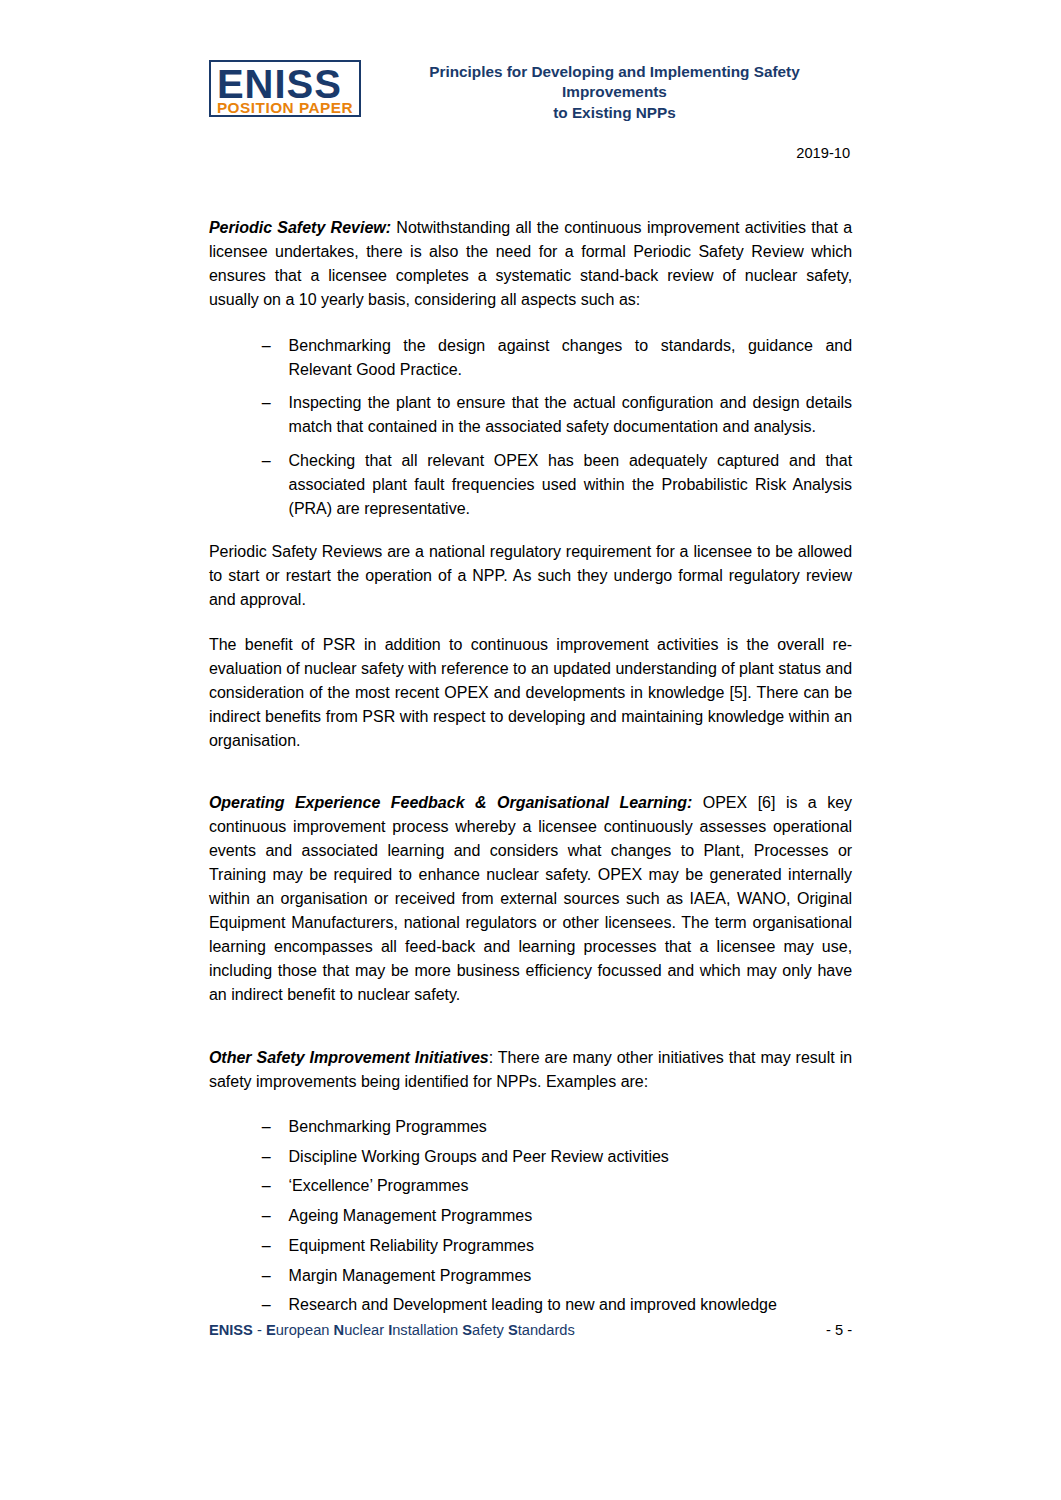ENISS POSITION PAPER
Principles for Developing and Implementing Safety Improvements
to Existing NPPs
2019-10
Periodic Safety Review: Notwithstanding all the continuous improvement activities that a licensee undertakes, there is also the need for a formal Periodic Safety Review which ensures that a licensee completes a systematic stand-back review of nuclear safety, usually on a 10 yearly basis, considering all aspects such as:
Benchmarking the design against changes to standards, guidance and Relevant Good Practice.
Inspecting the plant to ensure that the actual configuration and design details match that contained in the associated safety documentation and analysis.
Checking that all relevant OPEX has been adequately captured and that associated plant fault frequencies used within the Probabilistic Risk Analysis (PRA) are representative.
Periodic Safety Reviews are a national regulatory requirement for a licensee to be allowed to start or restart the operation of a NPP. As such they undergo formal regulatory review and approval.
The benefit of PSR in addition to continuous improvement activities is the overall re-evaluation of nuclear safety with reference to an updated understanding of plant status and consideration of the most recent OPEX and developments in knowledge [5]. There can be indirect benefits from PSR with respect to developing and maintaining knowledge within an organisation.
Operating Experience Feedback & Organisational Learning: OPEX [6] is a key continuous improvement process whereby a licensee continuously assesses operational events and associated learning and considers what changes to Plant, Processes or Training may be required to enhance nuclear safety. OPEX may be generated internally within an organisation or received from external sources such as IAEA, WANO, Original Equipment Manufacturers, national regulators or other licensees. The term organisational learning encompasses all feed-back and learning processes that a licensee may use, including those that may be more business efficiency focussed and which may only have an indirect benefit to nuclear safety.
Other Safety Improvement Initiatives: There are many other initiatives that may result in safety improvements being identified for NPPs. Examples are:
Benchmarking Programmes
Discipline Working Groups and Peer Review activities
‘Excellence’ Programmes
Ageing Management Programmes
Equipment Reliability Programmes
Margin Management Programmes
Research and Development leading to new and improved knowledge
ENISS - European Nuclear Installation Safety Standards
- 5 -